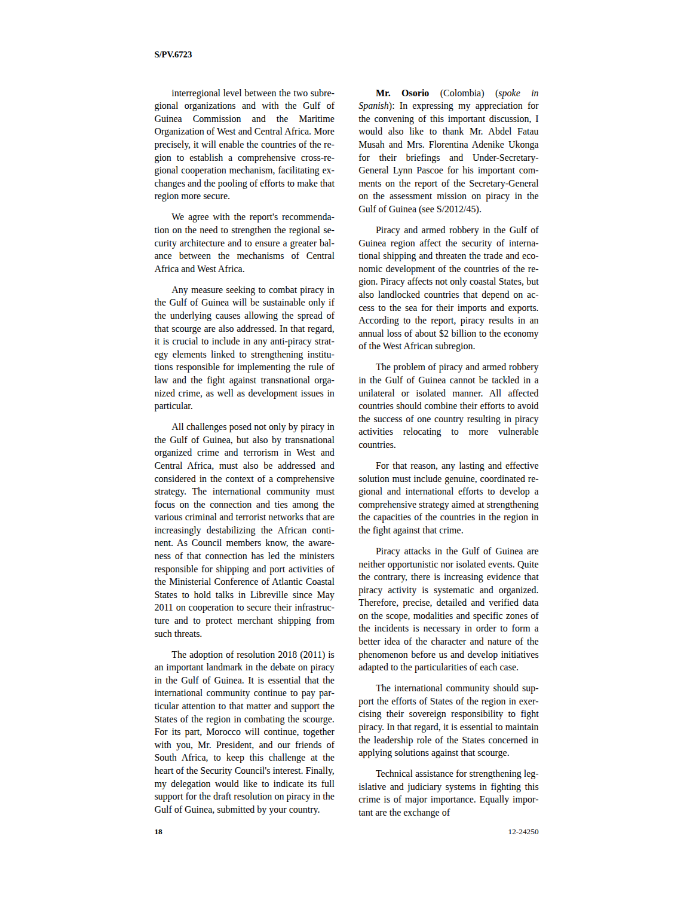S/PV.6723
interregional level between the two subregional organizations and with the Gulf of Guinea Commission and the Maritime Organization of West and Central Africa. More precisely, it will enable the countries of the region to establish a comprehensive cross-regional cooperation mechanism, facilitating exchanges and the pooling of efforts to make that region more secure.
We agree with the report's recommendation on the need to strengthen the regional security architecture and to ensure a greater balance between the mechanisms of Central Africa and West Africa.
Any measure seeking to combat piracy in the Gulf of Guinea will be sustainable only if the underlying causes allowing the spread of that scourge are also addressed. In that regard, it is crucial to include in any anti-piracy strategy elements linked to strengthening institutions responsible for implementing the rule of law and the fight against transnational organized crime, as well as development issues in particular.
All challenges posed not only by piracy in the Gulf of Guinea, but also by transnational organized crime and terrorism in West and Central Africa, must also be addressed and considered in the context of a comprehensive strategy. The international community must focus on the connection and ties among the various criminal and terrorist networks that are increasingly destabilizing the African continent. As Council members know, the awareness of that connection has led the ministers responsible for shipping and port activities of the Ministerial Conference of Atlantic Coastal States to hold talks in Libreville since May 2011 on cooperation to secure their infrastructure and to protect merchant shipping from such threats.
The adoption of resolution 2018 (2011) is an important landmark in the debate on piracy in the Gulf of Guinea. It is essential that the international community continue to pay particular attention to that matter and support the States of the region in combating the scourge. For its part, Morocco will continue, together with you, Mr. President, and our friends of South Africa, to keep this challenge at the heart of the Security Council's interest. Finally, my delegation would like to indicate its full support for the draft resolution on piracy in the Gulf of Guinea, submitted by your country.
Mr. Osorio (Colombia) (spoke in Spanish): In expressing my appreciation for the convening of this important discussion, I would also like to thank Mr. Abdel Fatau Musah and Mrs. Florentina Adenike Ukonga for their briefings and Under-Secretary-General Lynn Pascoe for his important comments on the report of the Secretary-General on the assessment mission on piracy in the Gulf of Guinea (see S/2012/45).
Piracy and armed robbery in the Gulf of Guinea region affect the security of international shipping and threaten the trade and economic development of the countries of the region. Piracy affects not only coastal States, but also landlocked countries that depend on access to the sea for their imports and exports. According to the report, piracy results in an annual loss of about $2 billion to the economy of the West African subregion.
The problem of piracy and armed robbery in the Gulf of Guinea cannot be tackled in a unilateral or isolated manner. All affected countries should combine their efforts to avoid the success of one country resulting in piracy activities relocating to more vulnerable countries.
For that reason, any lasting and effective solution must include genuine, coordinated regional and international efforts to develop a comprehensive strategy aimed at strengthening the capacities of the countries in the region in the fight against that crime.
Piracy attacks in the Gulf of Guinea are neither opportunistic nor isolated events. Quite the contrary, there is increasing evidence that piracy activity is systematic and organized. Therefore, precise, detailed and verified data on the scope, modalities and specific zones of the incidents is necessary in order to form a better idea of the character and nature of the phenomenon before us and develop initiatives adapted to the particularities of each case.
The international community should support the efforts of States of the region in exercising their sovereign responsibility to fight piracy. In that regard, it is essential to maintain the leadership role of the States concerned in applying solutions against that scourge.
Technical assistance for strengthening legislative and judiciary systems in fighting this crime is of major importance. Equally important are the exchange of
18 12-24250